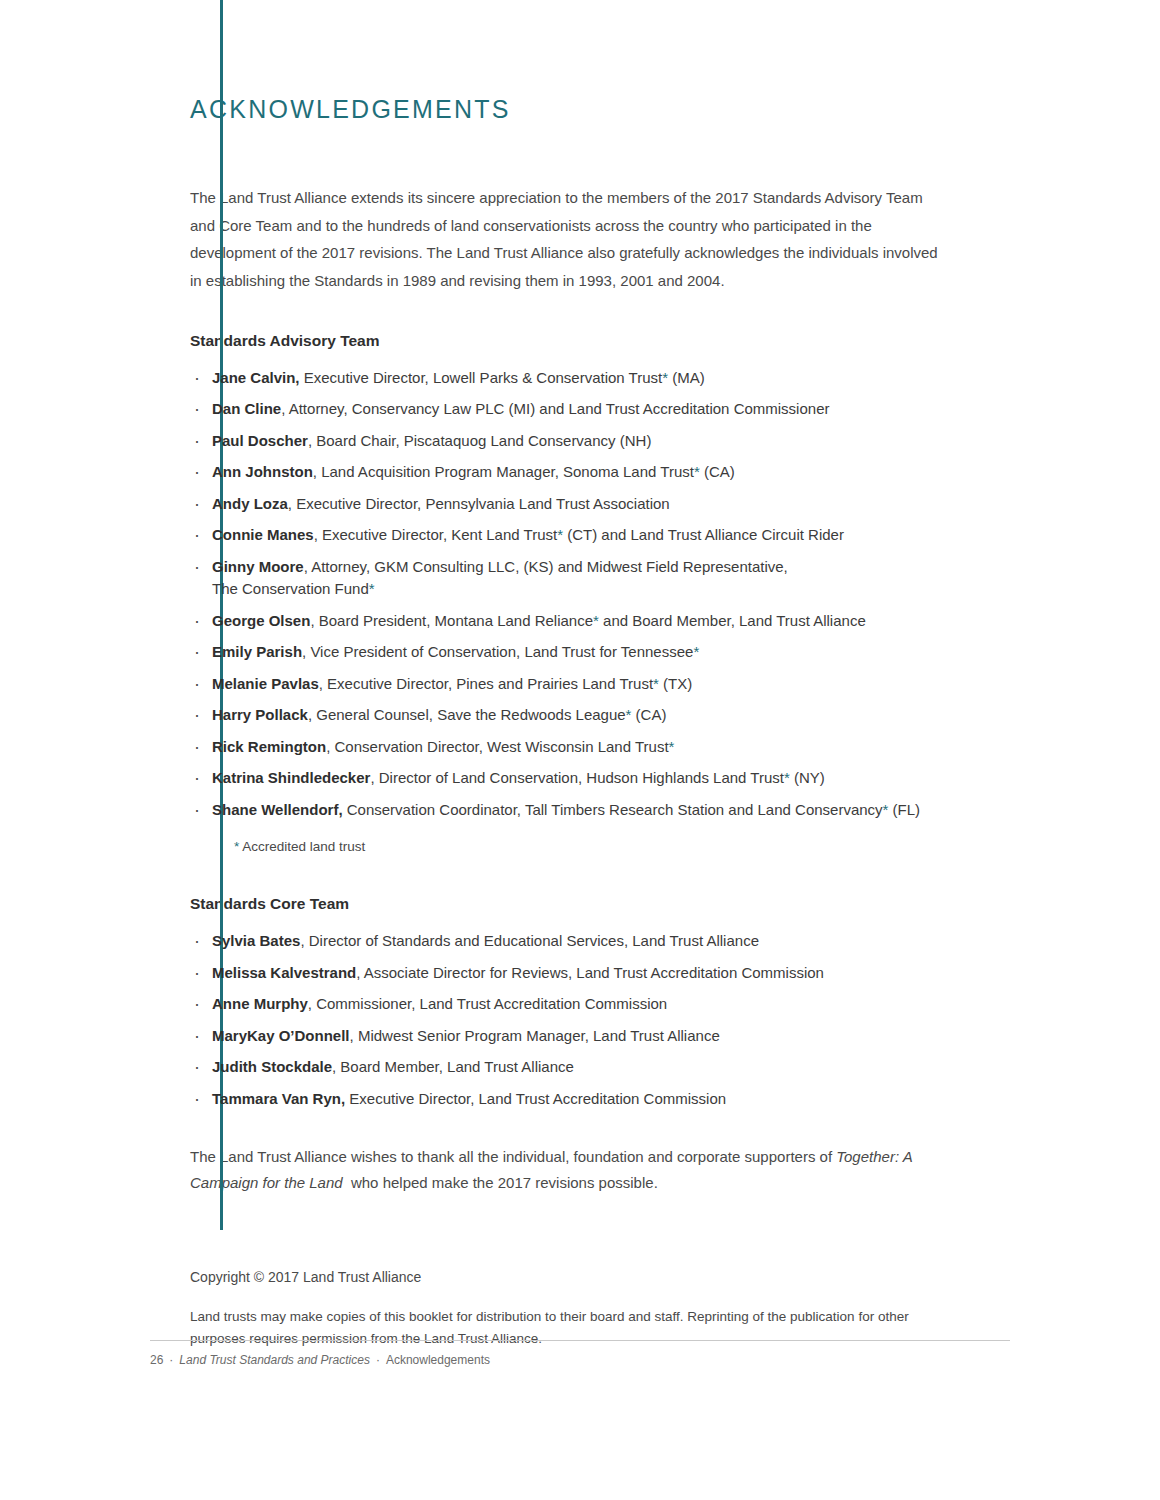Acknowledgements
The Land Trust Alliance extends its sincere appreciation to the members of the 2017 Standards Advisory Team and Core Team and to the hundreds of land conservationists across the country who participated in the development of the 2017 revisions. The Land Trust Alliance also gratefully acknowledges the individuals involved in establishing the Standards in 1989 and revising them in 1993, 2001 and 2004.
Standards Advisory Team
Jane Calvin, Executive Director, Lowell Parks & Conservation Trust* (MA)
Dan Cline, Attorney, Conservancy Law PLC (MI) and Land Trust Accreditation Commissioner
Paul Doscher, Board Chair, Piscataquog Land Conservancy (NH)
Ann Johnston, Land Acquisition Program Manager, Sonoma Land Trust* (CA)
Andy Loza, Executive Director, Pennsylvania Land Trust Association
Connie Manes, Executive Director, Kent Land Trust* (CT) and Land Trust Alliance Circuit Rider
Ginny Moore, Attorney, GKM Consulting LLC, (KS) and Midwest Field Representative,
The Conservation Fund*
George Olsen, Board President, Montana Land Reliance* and Board Member, Land Trust Alliance
Emily Parish, Vice President of Conservation, Land Trust for Tennessee*
Melanie Pavlas, Executive Director, Pines and Prairies Land Trust* (TX)
Harry Pollack, General Counsel, Save the Redwoods League* (CA)
Rick Remington, Conservation Director, West Wisconsin Land Trust*
Katrina Shindledecker, Director of Land Conservation, Hudson Highlands Land Trust* (NY)
Shane Wellendorf, Conservation Coordinator, Tall Timbers Research Station and Land Conservancy* (FL)
* Accredited land trust
Standards Core Team
Sylvia Bates, Director of Standards and Educational Services, Land Trust Alliance
Melissa Kalvestrand, Associate Director for Reviews, Land Trust Accreditation Commission
Anne Murphy, Commissioner, Land Trust Accreditation Commission
MaryKay O’Donnell, Midwest Senior Program Manager, Land Trust Alliance
Judith Stockdale, Board Member, Land Trust Alliance
Tammara Van Ryn, Executive Director, Land Trust Accreditation Commission
The Land Trust Alliance wishes to thank all the individual, foundation and corporate supporters of Together: A Campaign for the Land who helped make the 2017 revisions possible.
Copyright © 2017 Land Trust Alliance
Land trusts may make copies of this booklet for distribution to their board and staff. Reprinting of the publication for other purposes requires permission from the Land Trust Alliance.
26·Land Trust Standards and Practices·Acknowledgements